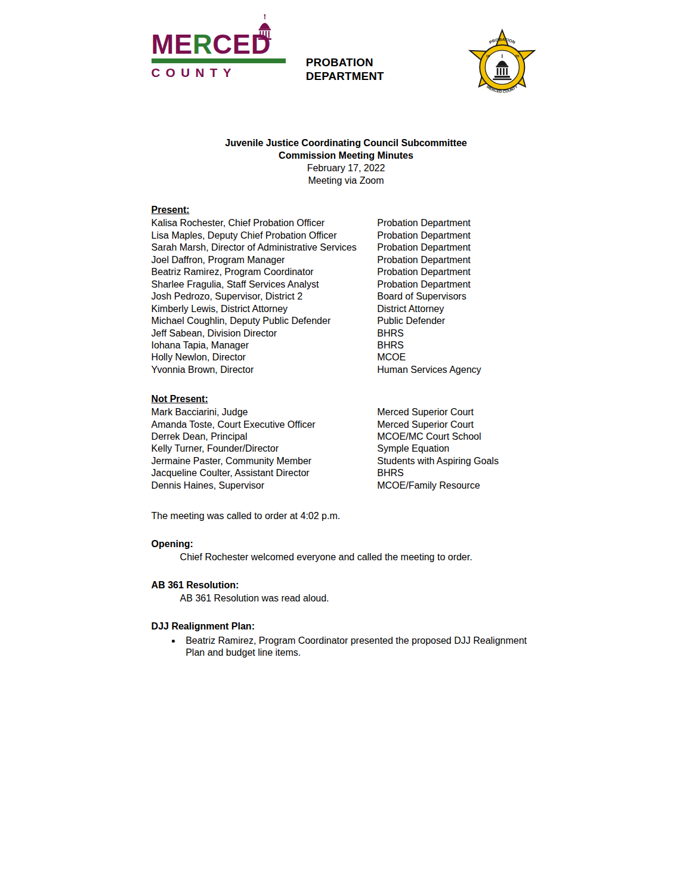MERCED
COUNTY
PROBATION DEPARTMENT
PROBATION MERCED COUNTY 18 55
Juvenile Justice Coordinating Council Subcommittee
Commission Meeting Minutes
February 17, 2022
Meeting via Zoom
Present:
| Kalisa Rochester, Chief Probation Officer | Probation Department |
| Lisa Maples, Deputy Chief Probation Officer | Probation Department |
| Sarah Marsh, Director of Administrative Services | Probation Department |
| Joel Daffron, Program Manager | Probation Department |
| Beatriz Ramirez, Program Coordinator | Probation Department |
| Sharlee Fragulia, Staff Services Analyst | Probation Department |
| Josh Pedrozo, Supervisor, District 2 | Board of Supervisors |
| Kimberly Lewis, District Attorney | District Attorney |
| Michael Coughlin, Deputy Public Defender | Public Defender |
| Jeff Sabean, Division Director | BHRS |
| Iohana Tapia, Manager | BHRS |
| Holly Newlon, Director | MCOE |
| Yvonnia Brown, Director | Human Services Agency |
Not Present:
| Mark Bacciarini, Judge | Merced Superior Court |
| Amanda Toste, Court Executive Officer | Merced Superior Court |
| Derrek Dean, Principal | MCOE/MC Court School |
| Kelly Turner, Founder/Director | Symple Equation |
| Jermaine Paster, Community Member | Students with Aspiring Goals |
| Jacqueline Coulter, Assistant Director | BHRS |
| Dennis Haines, Supervisor | MCOE/Family Resource |
The meeting was called to order at 4:02 p.m.
Opening:
Chief Rochester welcomed everyone and called the meeting to order.
AB 361 Resolution:
AB 361 Resolution was read aloud.
DJJ Realignment Plan:
Beatriz Ramirez, Program Coordinator presented the proposed DJJ Realignment Plan and budget line items.